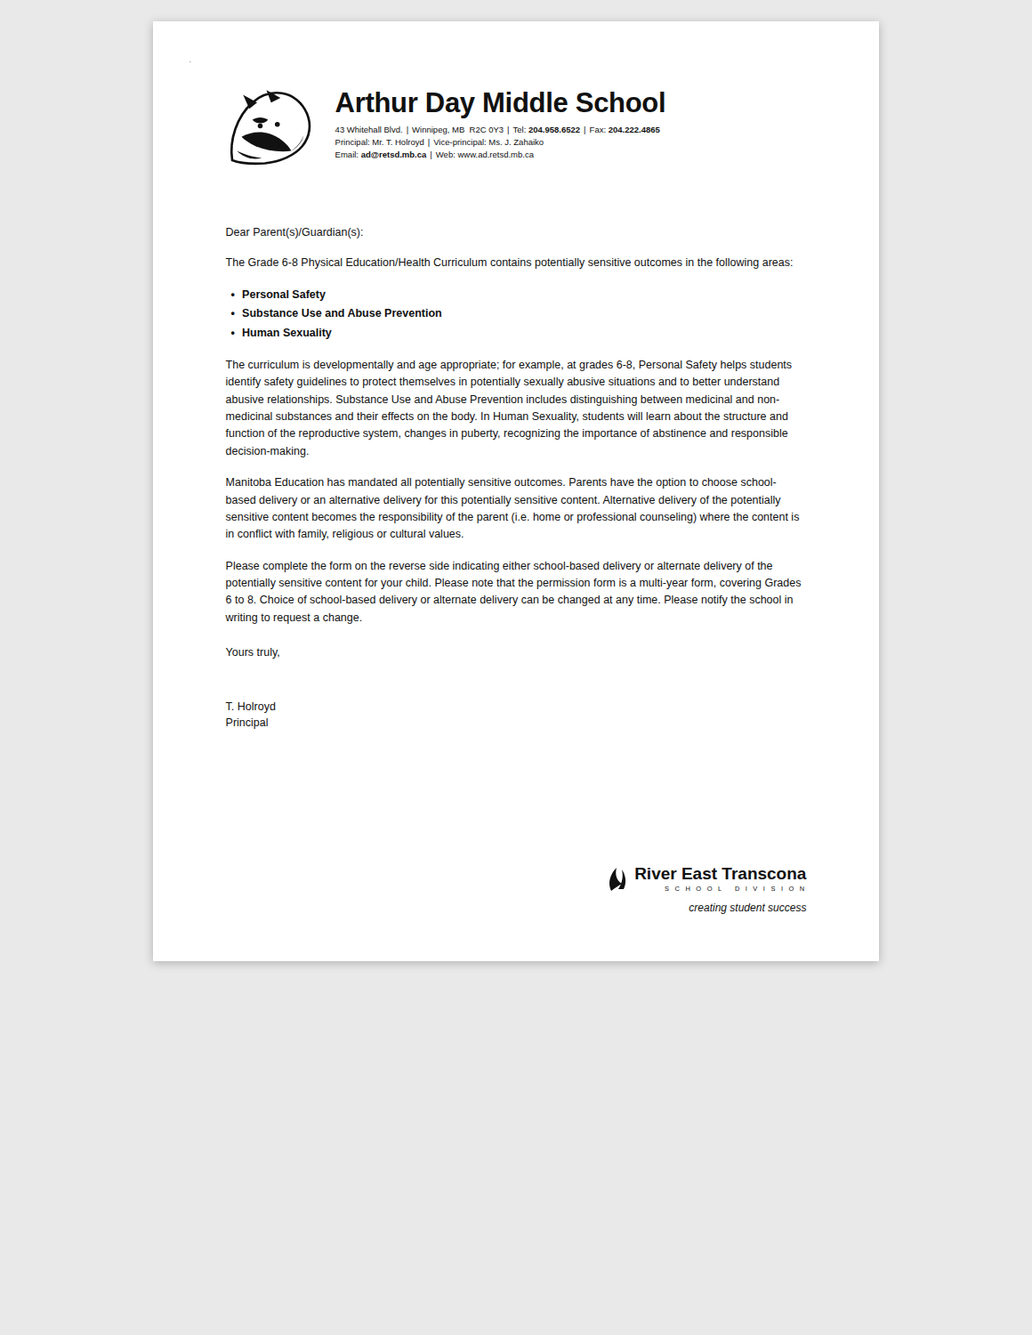·
Arthur Day Middle School
43 Whitehall Blvd.|Winnipeg, MB R2C 0Y3|Tel: 204.958.6522|Fax: 204.222.4865
Principal: Mr. T. Holroyd|Vice-principal: Ms. J. Zahaiko
Email: ad@retsd.mb.ca|Web: www.ad.retsd.mb.ca
Dear Parent(s)/Guardian(s):
The Grade 6-8 Physical Education/Health Curriculum contains potentially sensitive outcomes in the following areas:
Personal Safety
Substance Use and Abuse Prevention
Human Sexuality
The curriculum is developmentally and age appropriate; for example, at grades 6-8, Personal Safety helps students identify safety guidelines to protect themselves in potentially sexually abusive situations and to better understand abusive relationships. Substance Use and Abuse Prevention includes distinguishing between medicinal and non-medicinal substances and their effects on the body. In Human Sexuality, students will learn about the structure and function of the reproductive system, changes in puberty, recognizing the importance of abstinence and responsible decision-making.
Manitoba Education has mandated all potentially sensitive outcomes. Parents have the option to choose school-based delivery or an alternative delivery for this potentially sensitive content. Alternative delivery of the potentially sensitive content becomes the responsibility of the parent (i.e. home or professional counseling) where the content is in conflict with family, religious or cultural values.
Please complete the form on the reverse side indicating either school-based delivery or alternate delivery of the potentially sensitive content for your child. Please note that the permission form is a multi-year form, covering Grades 6 to 8. Choice of school-based delivery or alternate delivery can be changed at any time. Please notify the school in writing to request a change.
Yours truly,
T. Holroyd
Principal
River East Transcona
S C H O O L D I V I S I O N
creating student success